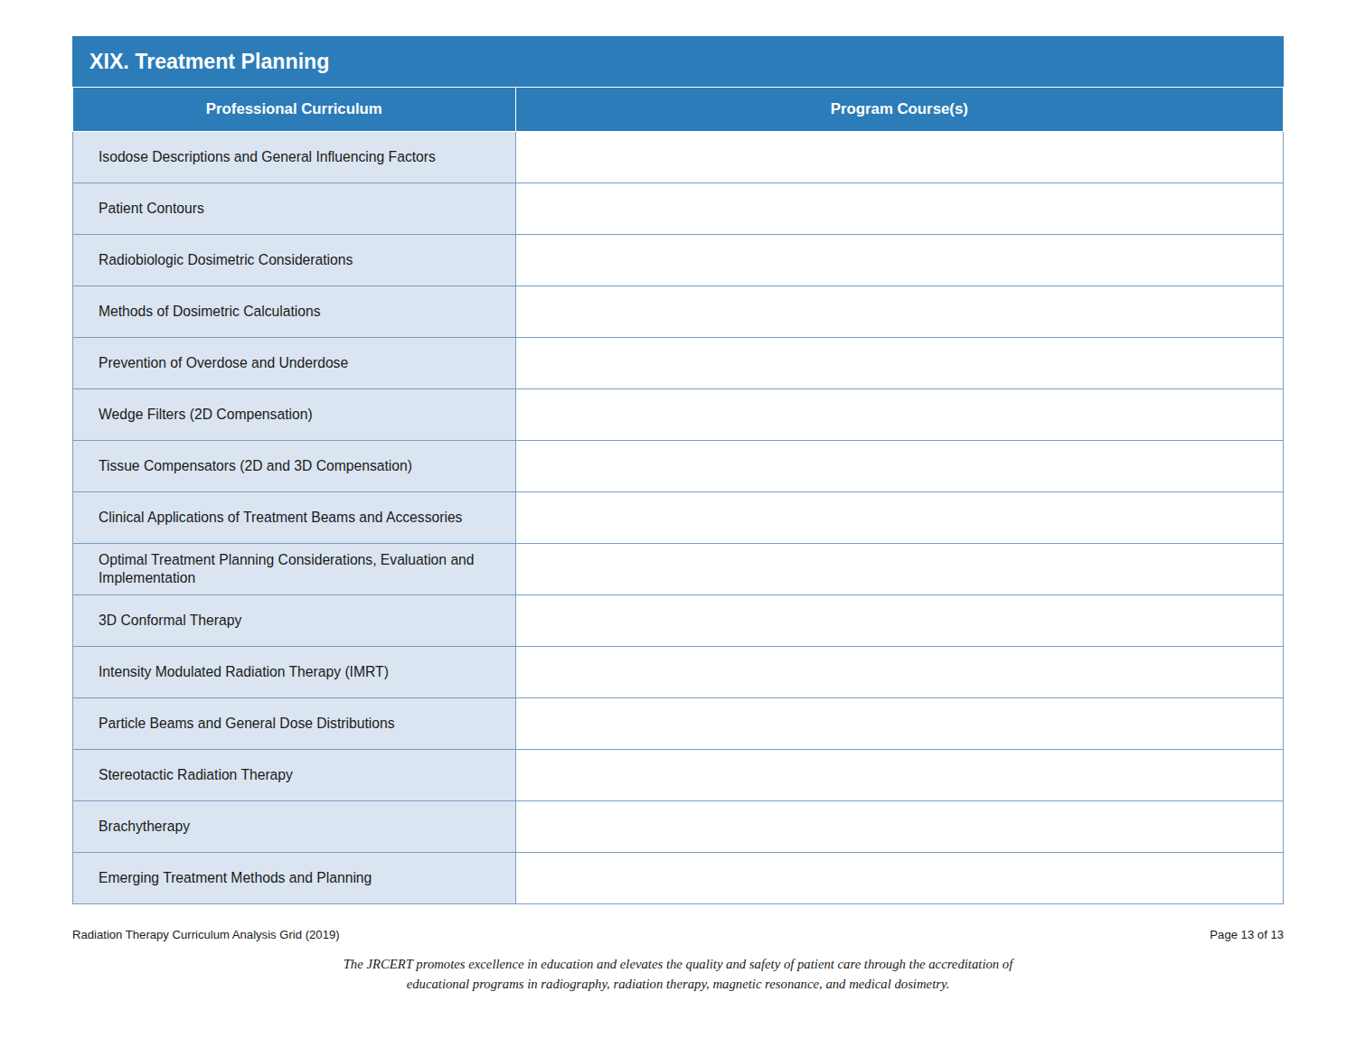XIX. Treatment Planning
| Professional Curriculum | Program Course(s) |
| --- | --- |
| Isodose Descriptions and General Influencing Factors | |
| Patient Contours | |
| Radiobiologic Dosimetric Considerations | |
| Methods of Dosimetric Calculations | |
| Prevention of Overdose and Underdose | |
| Wedge Filters (2D Compensation) | |
| Tissue Compensators (2D and 3D Compensation) | |
| Clinical Applications of Treatment Beams and Accessories | |
| Optimal Treatment Planning Considerations, Evaluation and Implementation | |
| 3D Conformal Therapy | |
| Intensity Modulated Radiation Therapy (IMRT) | |
| Particle Beams and General Dose Distributions | |
| Stereotactic Radiation Therapy | |
| Brachytherapy | |
| Emerging Treatment Methods and Planning | |
Radiation Therapy Curriculum Analysis Grid (2019) Page 13 of 13
The JRCERT promotes excellence in education and elevates the quality and safety of patient care through the accreditation of
educational programs in radiography, radiation therapy, magnetic resonance, and medical dosimetry.